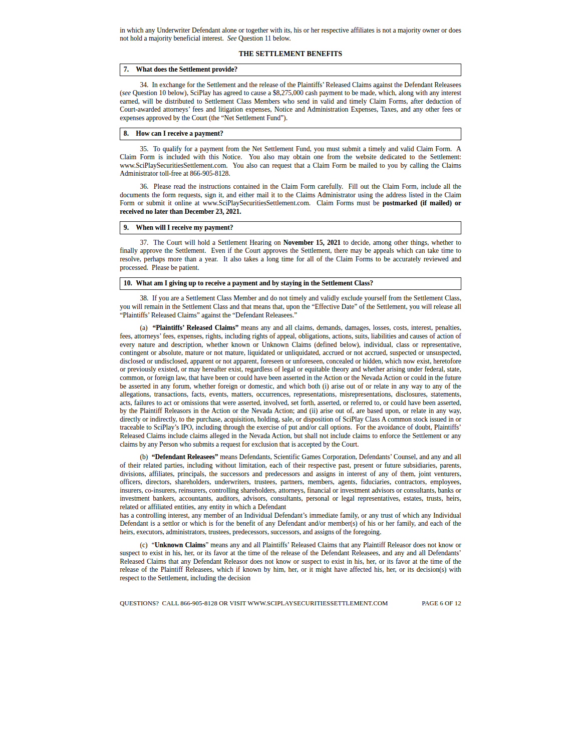in which any Underwriter Defendant alone or together with its, his or her respective affiliates is not a majority owner or does not hold a majority beneficial interest. See Question 11 below.
THE SETTLEMENT BENEFITS
7. What does the Settlement provide?
34. In exchange for the Settlement and the release of the Plaintiffs’ Released Claims against the Defendant Releasees (see Question 10 below), SciPlay has agreed to cause a $8,275,000 cash payment to be made, which, along with any interest earned, will be distributed to Settlement Class Members who send in valid and timely Claim Forms, after deduction of Court-awarded attorneys’ fees and litigation expenses, Notice and Administration Expenses, Taxes, and any other fees or expenses approved by the Court (the “Net Settlement Fund”).
8. How can I receive a payment?
35. To qualify for a payment from the Net Settlement Fund, you must submit a timely and valid Claim Form. A Claim Form is included with this Notice. You also may obtain one from the website dedicated to the Settlement: www.SciPlaySecuritiesSettlement.com. You also can request that a Claim Form be mailed to you by calling the Claims Administrator toll-free at 866-905-8128.
36. Please read the instructions contained in the Claim Form carefully. Fill out the Claim Form, include all the documents the form requests, sign it, and either mail it to the Claims Administrator using the address listed in the Claim Form or submit it online at www.SciPlaySecuritiesSettlement.com. Claim Forms must be postmarked (if mailed) or received no later than December 23, 2021.
9. When will I receive my payment?
37. The Court will hold a Settlement Hearing on November 15, 2021 to decide, among other things, whether to finally approve the Settlement. Even if the Court approves the Settlement, there may be appeals which can take time to resolve, perhaps more than a year. It also takes a long time for all of the Claim Forms to be accurately reviewed and processed. Please be patient.
10. What am I giving up to receive a payment and by staying in the Settlement Class?
38. If you are a Settlement Class Member and do not timely and validly exclude yourself from the Settlement Class, you will remain in the Settlement Class and that means that, upon the “Effective Date” of the Settlement, you will release all “Plaintiffs’ Released Claims” against the “Defendant Releasees.”
(a) “Plaintiffs’ Released Claims” means any and all claims, demands, damages, losses, costs, interest, penalties, fees, attorneys’ fees, expenses, rights, including rights of appeal, obligations, actions, suits, liabilities and causes of action of every nature and description, whether known or Unknown Claims (defined below), individual, class or representative, contingent or absolute, mature or not mature, liquidated or unliquidated, accrued or not accrued, suspected or unsuspected, disclosed or undisclosed, apparent or not apparent, foreseen or unforeseen, concealed or hidden, which now exist, heretofore or previously existed, or may hereafter exist, regardless of legal or equitable theory and whether arising under federal, state, common, or foreign law, that have been or could have been asserted in the Action or the Nevada Action or could in the future be asserted in any forum, whether foreign or domestic, and which both (i) arise out of or relate in any way to any of the allegations, transactions, facts, events, matters, occurrences, representations, misrepresentations, disclosures, statements, acts, failures to act or omissions that were asserted, involved, set forth, asserted, or referred to, or could have been asserted, by the Plaintiff Releasors in the Action or the Nevada Action; and (ii) arise out of, are based upon, or relate in any way, directly or indirectly, to the purchase, acquisition, holding, sale, or disposition of SciPlay Class A common stock issued in or traceable to SciPlay’s IPO, including through the exercise of put and/or call options. For the avoidance of doubt, Plaintiffs’ Released Claims include claims alleged in the Nevada Action, but shall not include claims to enforce the Settlement or any claims by any Person who submits a request for exclusion that is accepted by the Court.
(b) “Defendant Releasees” means Defendants, Scientific Games Corporation, Defendants’ Counsel, and any and all of their related parties, including without limitation, each of their respective past, present or future subsidiaries, parents, divisions, affiliates, principals, the successors and predecessors and assigns in interest of any of them, joint venturers, officers, directors, shareholders, underwriters, trustees, partners, members, agents, fiduciaries, contractors, employees, insurers, co-insurers, reinsurers, controlling shareholders, attorneys, financial or investment advisors or consultants, banks or investment bankers, accountants, auditors, advisors, consultants, personal or legal representatives, estates, trusts, heirs, related or affiliated entities, any entity in which a Defendant has a controlling interest, any member of an Individual Defendant’s immediate family, or any trust of which any Individual Defendant is a settlor or which is for the benefit of any Defendant and/or member(s) of his or her family, and each of the heirs, executors, administrators, trustees, predecessors, successors, and assigns of the foregoing.
(c) “Unknown Claims” means any and all Plaintiffs’ Released Claims that any Plaintiff Releasor does not know or suspect to exist in his, her, or its favor at the time of the release of the Defendant Releasees, and any and all Defendants’ Released Claims that any Defendant Releasor does not know or suspect to exist in his, her, or its favor at the time of the release of the Plaintiff Releasees, which if known by him, her, or it might have affected his, her, or its decision(s) with respect to the Settlement, including the decision
Questions? Call 866-905-8128 or visit www.SciPlaySecuritiesSettlement.com
Page 6 of 12